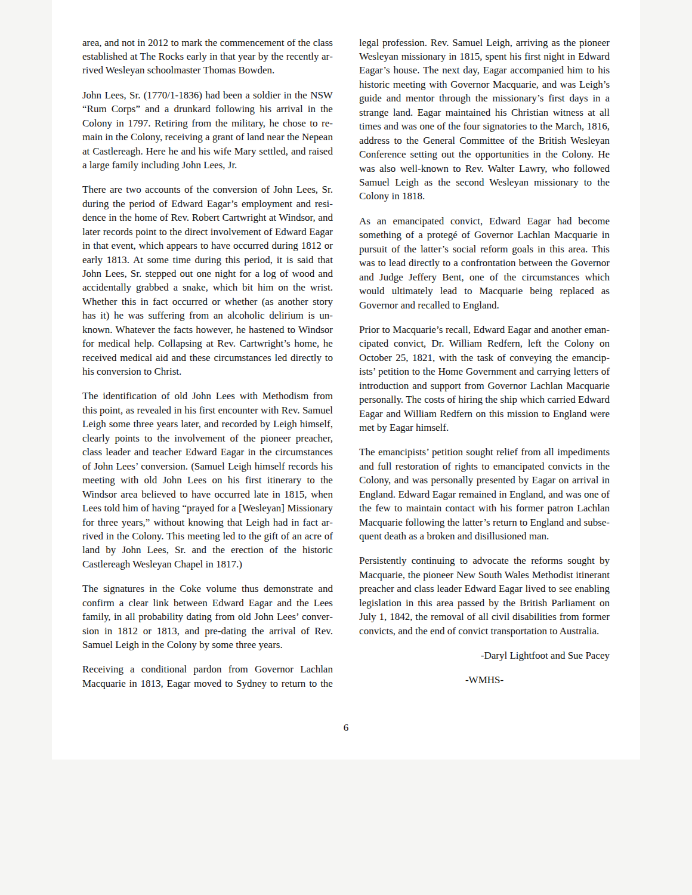area, and not in 2012 to mark the commencement of the class established at The Rocks early in that year by the recently arrived Wesleyan schoolmaster Thomas Bowden.
John Lees, Sr. (1770/1-1836) had been a soldier in the NSW “Rum Corps” and a drunkard following his arrival in the Colony in 1797. Retiring from the military, he chose to remain in the Colony, receiving a grant of land near the Nepean at Castlereagh. Here he and his wife Mary settled, and raised a large family including John Lees, Jr.
There are two accounts of the conversion of John Lees, Sr. during the period of Edward Eagar’s employment and residence in the home of Rev. Robert Cartwright at Windsor, and later records point to the direct involvement of Edward Eagar in that event, which appears to have occurred during 1812 or early 1813. At some time during this period, it is said that John Lees, Sr. stepped out one night for a log of wood and accidentally grabbed a snake, which bit him on the wrist. Whether this in fact occurred or whether (as another story has it) he was suffering from an alcoholic delirium is unknown. Whatever the facts however, he hastened to Windsor for medical help. Collapsing at Rev. Cartwright’s home, he received medical aid and these circumstances led directly to his conversion to Christ.
The identification of old John Lees with Methodism from this point, as revealed in his first encounter with Rev. Samuel Leigh some three years later, and recorded by Leigh himself, clearly points to the involvement of the pioneer preacher, class leader and teacher Edward Eagar in the circumstances of John Lees’ conversion. (Samuel Leigh himself records his meeting with old John Lees on his first itinerary to the Windsor area believed to have occurred late in 1815, when Lees told him of having “prayed for a [Wesleyan] Missionary for three years,” without knowing that Leigh had in fact arrived in the Colony. This meeting led to the gift of an acre of land by John Lees, Sr. and the erection of the historic Castlereagh Wesleyan Chapel in 1817.)
The signatures in the Coke volume thus demonstrate and confirm a clear link between Edward Eagar and the Lees family, in all probability dating from old John Lees’ conversion in 1812 or 1813, and pre-dating the arrival of Rev. Samuel Leigh in the Colony by some three years.
Receiving a conditional pardon from Governor Lachlan Macquarie in 1813, Eagar moved to Sydney to return to the legal profession. Rev. Samuel Leigh, arriving as the pioneer Wesleyan missionary in 1815, spent his first night in Edward Eagar’s house. The next day, Eagar accompanied him to his historic meeting with Governor Macquarie, and was Leigh’s guide and mentor through the missionary’s first days in a strange land. Eagar maintained his Christian witness at all times and was one of the four signatories to the March, 1816, address to the General Committee of the British Wesleyan Conference setting out the opportunities in the Colony. He was also well-known to Rev. Walter Lawry, who followed Samuel Leigh as the second Wesleyan missionary to the Colony in 1818.
As an emancipated convict, Edward Eagar had become something of a protegé of Governor Lachlan Macquarie in pursuit of the latter’s social reform goals in this area. This was to lead directly to a confrontation between the Governor and Judge Jeffery Bent, one of the circumstances which would ultimately lead to Macquarie being replaced as Governor and recalled to England.
Prior to Macquarie’s recall, Edward Eagar and another emancipated convict, Dr. William Redfern, left the Colony on October 25, 1821, with the task of conveying the emancipists’ petition to the Home Government and carrying letters of introduction and support from Governor Lachlan Macquarie personally. The costs of hiring the ship which carried Edward Eagar and William Redfern on this mission to England were met by Eagar himself.
The emancipists’ petition sought relief from all impediments and full restoration of rights to emancipated convicts in the Colony, and was personally presented by Eagar on arrival in England. Edward Eagar remained in England, and was one of the few to maintain contact with his former patron Lachlan Macquarie following the latter’s return to England and subsequent death as a broken and disillusioned man.
Persistently continuing to advocate the reforms sought by Macquarie, the pioneer New South Wales Methodist itinerant preacher and class leader Edward Eagar lived to see enabling legislation in this area passed by the British Parliament on July 1, 1842, the removal of all civil disabilities from former convicts, and the end of convict transportation to Australia.
-Daryl Lightfoot and Sue Pacey
-WMHS-
6